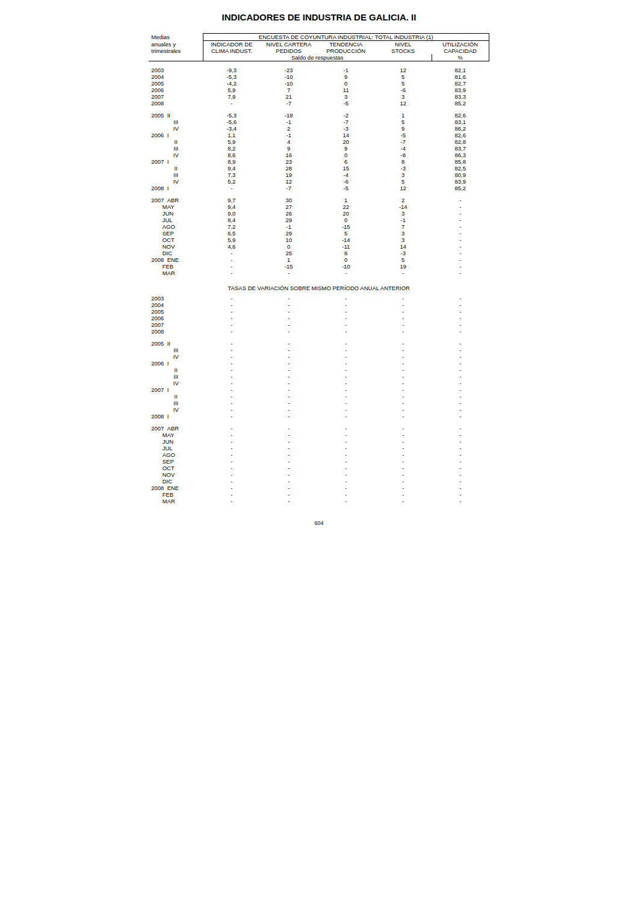INDICADORES DE INDUSTRIA DE GALICIA. II
| Medias | ENCUESTA DE COYUNTURA INDUSTRIAL: TOTAL INDUSTRIA (1) |
| anuales y | INDICADOR DE | NIVEL CARTERA | TENDENCIA | NIVEL | UTILIZACIÓN |
| trimestrales | CLIMA INDUST. | PEDIDOS | PRODUCCIÓN | STOCKS | CAPACIDAD |
| | Saldo de respuestas | % |
| 2003 | -9,3 | -23 | -1 | 12 | 82,1 |
| 2004 | -5,3 | -10 | 9 | 5 | 81,6 |
| 2005 | -4,2 | -10 | 0 | 5 | 82,7 |
| 2006 | 5,9 | 7 | 11 | -6 | 83,9 |
| 2007 | 7,9 | 21 | 3 | 3 | 83,3 |
| 2008 | - | -7 | -5 | 12 | 85,2 |
| 2005 II | -5,3 | -18 | -2 | 1 | 82,6 |
| III | -5,6 | -1 | -7 | 5 | 83,1 |
| IV | -3,4 | 2 | -3 | 9 | 86,2 |
| 2006 I | 1,1 | -1 | 14 | -5 | 82,6 |
| II | 5,9 | 4 | 20 | -7 | 82,8 |
| III | 8,2 | 9 | 9 | -4 | 83,7 |
| IV | 8,6 | 16 | 0 | -8 | 86,3 |
| 2007 I | 8,9 | 23 | 6 | 8 | 85,8 |
| II | 9,4 | 28 | 15 | -3 | 82,5 |
| III | 7,3 | 19 | -4 | 3 | 80,9 |
| IV | 5,2 | 12 | -6 | 5 | 83,9 |
| 2008 I | - | -7 | -5 | 12 | 85,2 |
| 2007 ABR | 9,7 | 30 | 1 | 2 | - |
| MAY | 9,4 | 27 | 22 | -14 | - |
| JUN | 9,0 | 26 | 20 | 3 | - |
| JUL | 8,4 | 29 | 0 | -1 | - |
| AGO | 7,2 | -1 | -15 | 7 | - |
| SEP | 6,5 | 29 | 5 | 3 | - |
| OCT | 5,9 | 10 | -14 | 3 | - |
| NOV | 4,6 | 0 | -11 | 14 | - |
| DIC | - | 25 | 8 | -3 | - |
| 2008 ENE | - | 1 | 0 | 5 | - |
| FEB | - | -15 | -10 | 19 | - |
| MAR | - | - | - | - | - |
| TASAS DE VARIACIÓN SOBRE MISMO PERÍODO ANUAL ANTERIOR |
| 2003 | - | - | - | - | - |
| 2004 | - | - | - | - | - |
| 2005 | - | - | - | - | - |
| 2006 | - | - | - | - | - |
| 2007 | - | - | - | - | - |
| 2008 | - | - | - | - | - |
| 2005 II | - | - | - | - | - |
| III | - | - | - | - | - |
| IV | - | - | - | - | - |
| 2006 I | - | - | - | - | - |
| II | - | - | - | - | - |
| III | - | - | - | - | - |
| IV | - | - | - | - | - |
| 2007 I | - | - | - | - | - |
| II | - | - | - | - | - |
| III | - | - | - | - | - |
| IV | - | - | - | - | - |
| 2008 I | - | - | - | - | - |
| 2007 ABR | - | - | - | - | - |
| MAY | - | - | - | - | - |
| JUN | - | - | - | - | - |
| JUL | - | - | - | - | - |
| AGO | - | - | - | - | - |
| SEP | - | - | - | - | - |
| OCT | - | - | - | - | - |
| NOV | - | - | - | - | - |
| DIC | - | - | - | - | - |
| 2008 ENE | - | - | - | - | - |
| FEB | - | - | - | - | - |
| MAR | - | - | - | - | - |
604